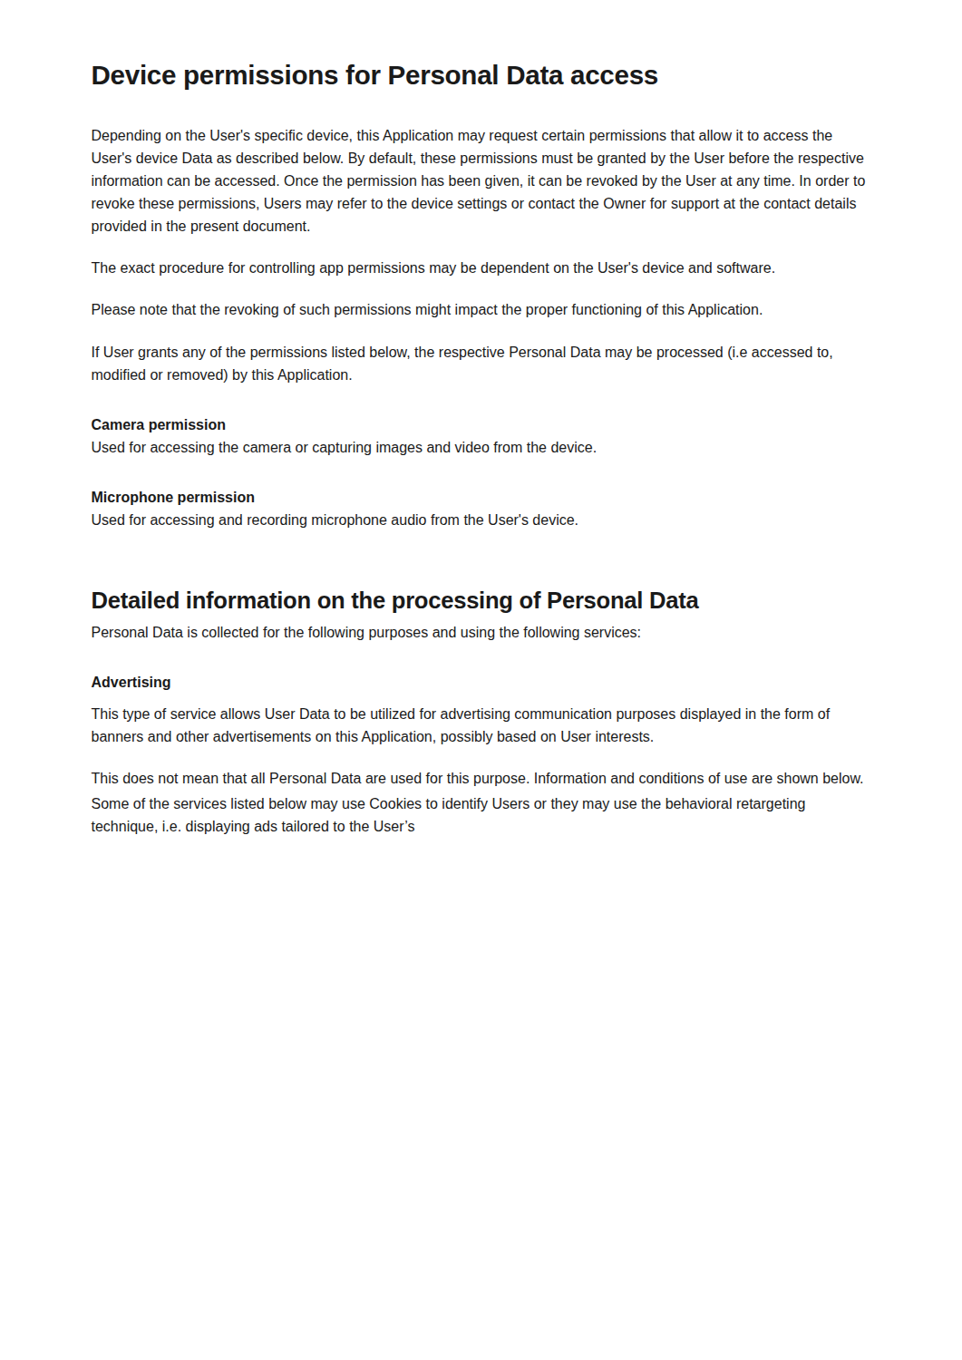Device permissions for Personal Data access
Depending on the User's specific device, this Application may request certain permissions that allow it to access the User's device Data as described below. By default, these permissions must be granted by the User before the respective information can be accessed. Once the permission has been given, it can be revoked by the User at any time. In order to revoke these permissions, Users may refer to the device settings or contact the Owner for support at the contact details provided in the present document.
The exact procedure for controlling app permissions may be dependent on the User's device and software.
Please note that the revoking of such permissions might impact the proper functioning of this Application.
If User grants any of the permissions listed below, the respective Personal Data may be processed (i.e accessed to, modified or removed) by this Application.
Camera permission
Used for accessing the camera or capturing images and video from the device.
Microphone permission
Used for accessing and recording microphone audio from the User's device.
Detailed information on the processing of Personal Data
Personal Data is collected for the following purposes and using the following services:
Advertising
This type of service allows User Data to be utilized for advertising communication purposes displayed in the form of banners and other advertisements on this Application, possibly based on User interests.
This does not mean that all Personal Data are used for this purpose. Information and conditions of use are shown below.
Some of the services listed below may use Cookies to identify Users or they may use the behavioral retargeting technique, i.e. displaying ads tailored to the User’s